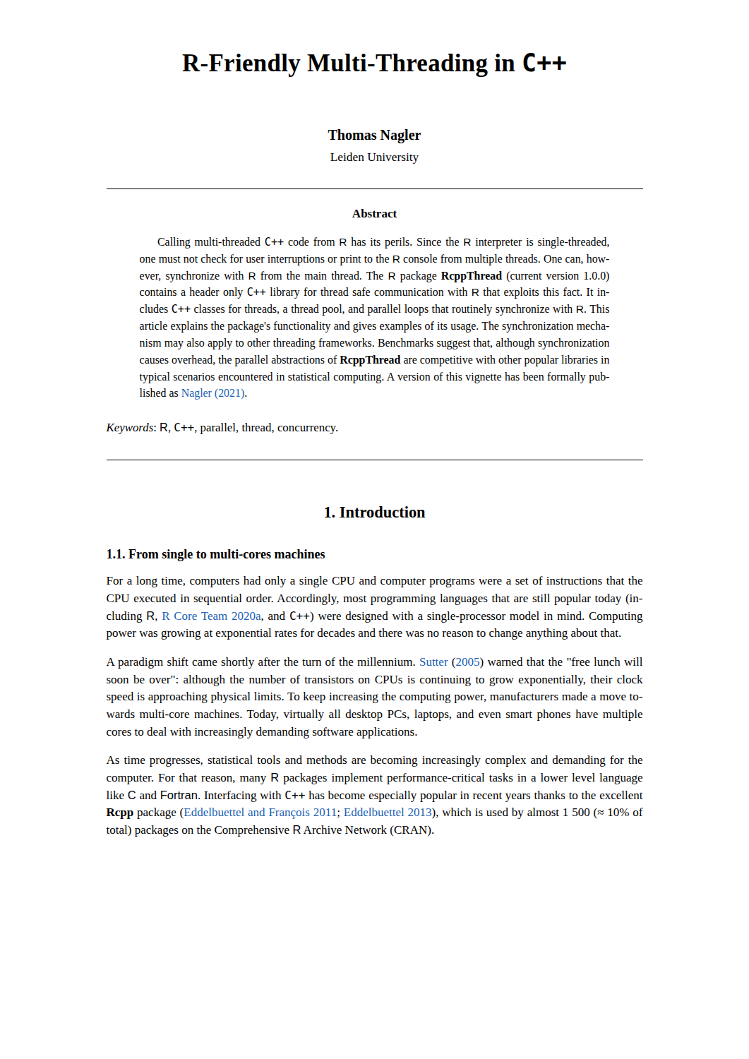R-Friendly Multi-Threading in C++
Thomas Nagler Leiden University
Abstract
Calling multi-threaded C++ code from R has its perils. Since the R interpreter is single-threaded, one must not check for user interruptions or print to the R console from multiple threads. One can, however, synchronize with R from the main thread. The R package RcppThread (current version 1.0.0) contains a header only C++ library for thread safe communication with R that exploits this fact. It includes C++ classes for threads, a thread pool, and parallel loops that routinely synchronize with R. This article explains the package's functionality and gives examples of its usage. The synchronization mechanism may also apply to other threading frameworks. Benchmarks suggest that, although synchronization causes overhead, the parallel abstractions of RcppThread are competitive with other popular libraries in typical scenarios encountered in statistical computing. A version of this vignette has been formally published as Nagler (2021).
Keywords: R, C++, parallel, thread, concurrency.
1. Introduction
1.1. From single to multi-cores machines
For a long time, computers had only a single CPU and computer programs were a set of instructions that the CPU executed in sequential order. Accordingly, most programming languages that are still popular today (including R, R Core Team 2020a, and C++) were designed with a single-processor model in mind. Computing power was growing at exponential rates for decades and there was no reason to change anything about that.
A paradigm shift came shortly after the turn of the millennium. Sutter (2005) warned that the "free lunch will soon be over": although the number of transistors on CPUs is continuing to grow exponentially, their clock speed is approaching physical limits. To keep increasing the computing power, manufacturers made a move towards multi-core machines. Today, virtually all desktop PCs, laptops, and even smart phones have multiple cores to deal with increasingly demanding software applications.
As time progresses, statistical tools and methods are becoming increasingly complex and demanding for the computer. For that reason, many R packages implement performance-critical tasks in a lower level language like C and Fortran. Interfacing with C++ has become especially popular in recent years thanks to the excellent Rcpp package (Eddelbuettel and François 2011; Eddelbuettel 2013), which is used by almost 1 500 (≈ 10% of total) packages on the Comprehensive R Archive Network (CRAN).